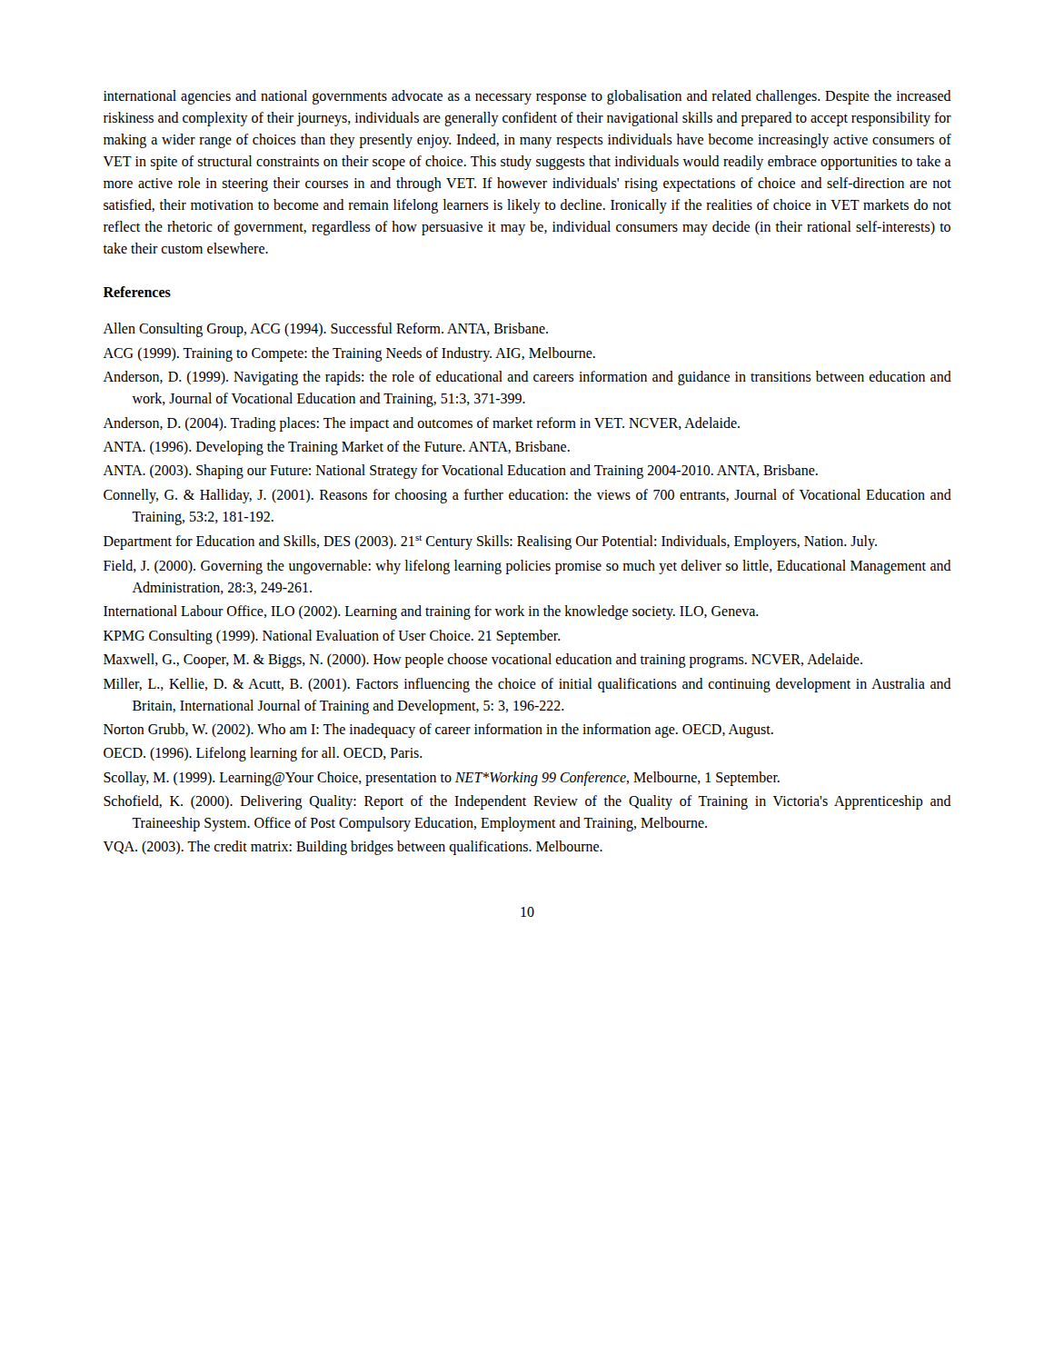international agencies and national governments advocate as a necessary response to globalisation and related challenges. Despite the increased riskiness and complexity of their journeys, individuals are generally confident of their navigational skills and prepared to accept responsibility for making a wider range of choices than they presently enjoy. Indeed, in many respects individuals have become increasingly active consumers of VET in spite of structural constraints on their scope of choice. This study suggests that individuals would readily embrace opportunities to take a more active role in steering their courses in and through VET. If however individuals' rising expectations of choice and self-direction are not satisfied, their motivation to become and remain lifelong learners is likely to decline. Ironically if the realities of choice in VET markets do not reflect the rhetoric of government, regardless of how persuasive it may be, individual consumers may decide (in their rational self-interests) to take their custom elsewhere.
References
Allen Consulting Group, ACG (1994). Successful Reform. ANTA, Brisbane.
ACG (1999). Training to Compete: the Training Needs of Industry. AIG, Melbourne.
Anderson, D. (1999). Navigating the rapids: the role of educational and careers information and guidance in transitions between education and work, Journal of Vocational Education and Training, 51:3, 371-399.
Anderson, D. (2004). Trading places: The impact and outcomes of market reform in VET. NCVER, Adelaide.
ANTA. (1996). Developing the Training Market of the Future. ANTA, Brisbane.
ANTA. (2003). Shaping our Future: National Strategy for Vocational Education and Training 2004-2010. ANTA, Brisbane.
Connelly, G. & Halliday, J. (2001). Reasons for choosing a further education: the views of 700 entrants, Journal of Vocational Education and Training, 53:2, 181-192.
Department for Education and Skills, DES (2003). 21st Century Skills: Realising Our Potential: Individuals, Employers, Nation. July.
Field, J. (2000). Governing the ungovernable: why lifelong learning policies promise so much yet deliver so little, Educational Management and Administration, 28:3, 249-261.
International Labour Office, ILO (2002). Learning and training for work in the knowledge society. ILO, Geneva.
KPMG Consulting (1999). National Evaluation of User Choice. 21 September.
Maxwell, G., Cooper, M. & Biggs, N. (2000). How people choose vocational education and training programs. NCVER, Adelaide.
Miller, L., Kellie, D. & Acutt, B. (2001). Factors influencing the choice of initial qualifications and continuing development in Australia and Britain, International Journal of Training and Development, 5: 3, 196-222.
Norton Grubb, W. (2002). Who am I: The inadequacy of career information in the information age. OECD, August.
OECD. (1996). Lifelong learning for all. OECD, Paris.
Scollay, M. (1999). Learning@Your Choice, presentation to NET*Working 99 Conference, Melbourne, 1 September.
Schofield, K. (2000). Delivering Quality: Report of the Independent Review of the Quality of Training in Victoria's Apprenticeship and Traineeship System. Office of Post Compulsory Education, Employment and Training, Melbourne.
VQA. (2003). The credit matrix: Building bridges between qualifications. Melbourne.
10